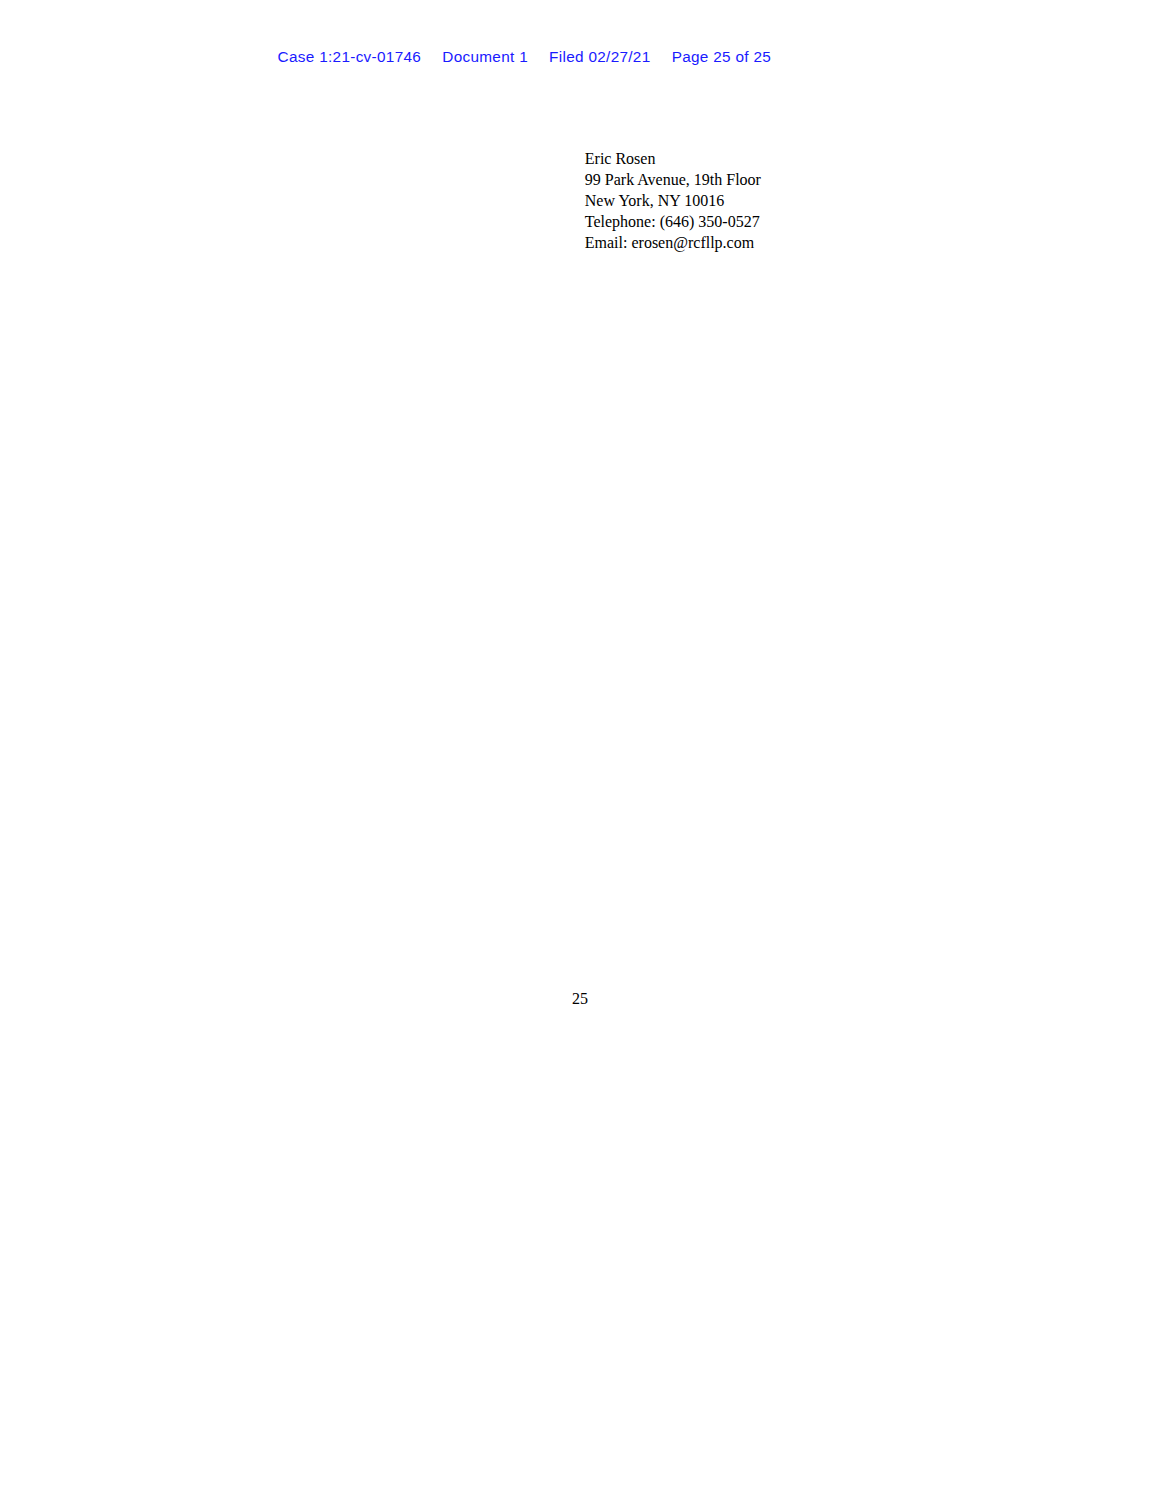Case 1:21-cv-01746 Document 1 Filed 02/27/21 Page 25 of 25
Eric Rosen
99 Park Avenue, 19th Floor
New York, NY 10016
Telephone: (646) 350-0527
Email: erosen@rcfllp.com
25